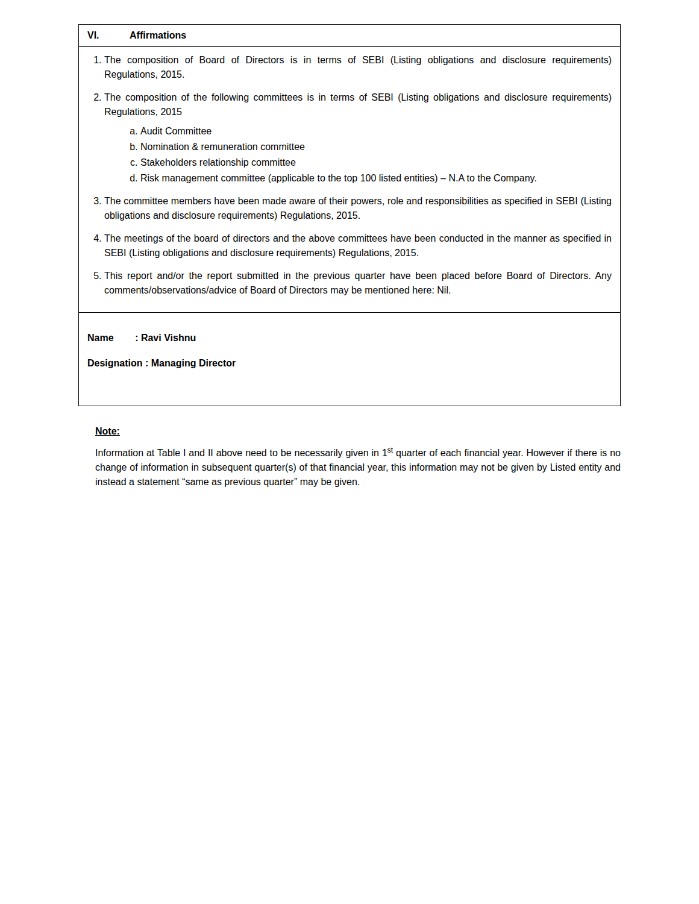VI. Affirmations
The composition of Board of Directors is in terms of SEBI (Listing obligations and disclosure requirements) Regulations, 2015.
The composition of the following committees is in terms of SEBI (Listing obligations and disclosure requirements) Regulations, 2015
Audit Committee
Nomination & remuneration committee
Stakeholders relationship committee
Risk management committee (applicable to the top 100 listed entities) – N.A to the Company.
The committee members have been made aware of their powers, role and responsibilities as specified in SEBI (Listing obligations and disclosure requirements) Regulations, 2015.
The meetings of the board of directors and the above committees have been conducted in the manner as specified in SEBI (Listing obligations and disclosure requirements) Regulations, 2015.
This report and/or the report submitted in the previous quarter have been placed before Board of Directors. Any comments/observations/advice of Board of Directors may be mentioned here: Nil.
Name : Ravi Vishnu
Designation : Managing Director
Note:
Information at Table I and II above need to be necessarily given in 1st quarter of each financial year. However if there is no change of information in subsequent quarter(s) of that financial year, this information may not be given by Listed entity and instead a statement “same as previous quarter” may be given.